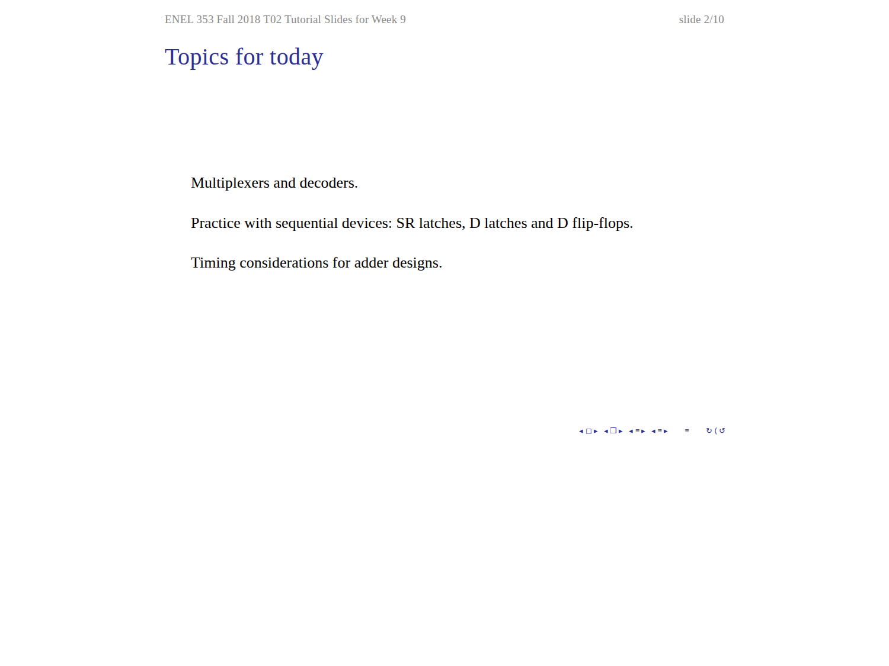ENEL 353 Fall 2018 T02 Tutorial Slides for Week 9
slide 2/10
Topics for today
Multiplexers and decoders.
Practice with sequential devices: SR latches, D latches and D flip-flops.
Timing considerations for adder designs.
◂ ◻ ▸ ◂ ❐ ▸ ◂ ≡ ▸ ◂ ≡ ▸ ≡ ↻ ⟨ ↺